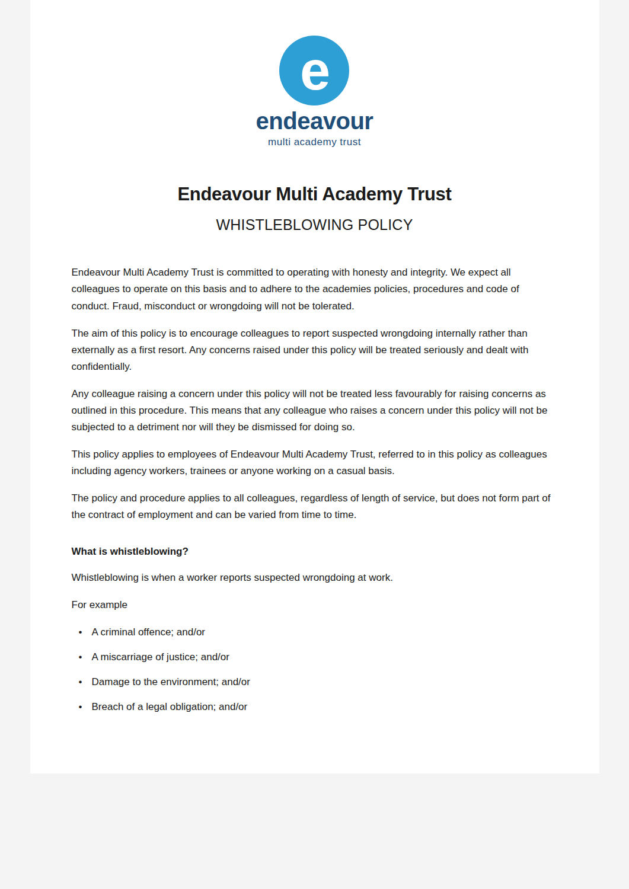e endeavour multi academy trust
Endeavour Multi Academy Trust
WHISTLEBLOWING POLICY
Endeavour Multi Academy Trust is committed to operating with honesty and integrity. We expect all colleagues to operate on this basis and to adhere to the academies policies, procedures and code of conduct. Fraud, misconduct or wrongdoing will not be tolerated.
The aim of this policy is to encourage colleagues to report suspected wrongdoing internally rather than externally as a first resort. Any concerns raised under this policy will be treated seriously and dealt with confidentially.
Any colleague raising a concern under this policy will not be treated less favourably for raising concerns as outlined in this procedure. This means that any colleague who raises a concern under this policy will not be subjected to a detriment nor will they be dismissed for doing so.
This policy applies to employees of Endeavour Multi Academy Trust, referred to in this policy as colleagues including agency workers, trainees or anyone working on a casual basis.
The policy and procedure applies to all colleagues, regardless of length of service, but does not form part of the contract of employment and can be varied from time to time.
What is whistleblowing?
Whistleblowing is when a worker reports suspected wrongdoing at work.
For example
A criminal offence; and/or
A miscarriage of justice; and/or
Damage to the environment; and/or
Breach of a legal obligation; and/or